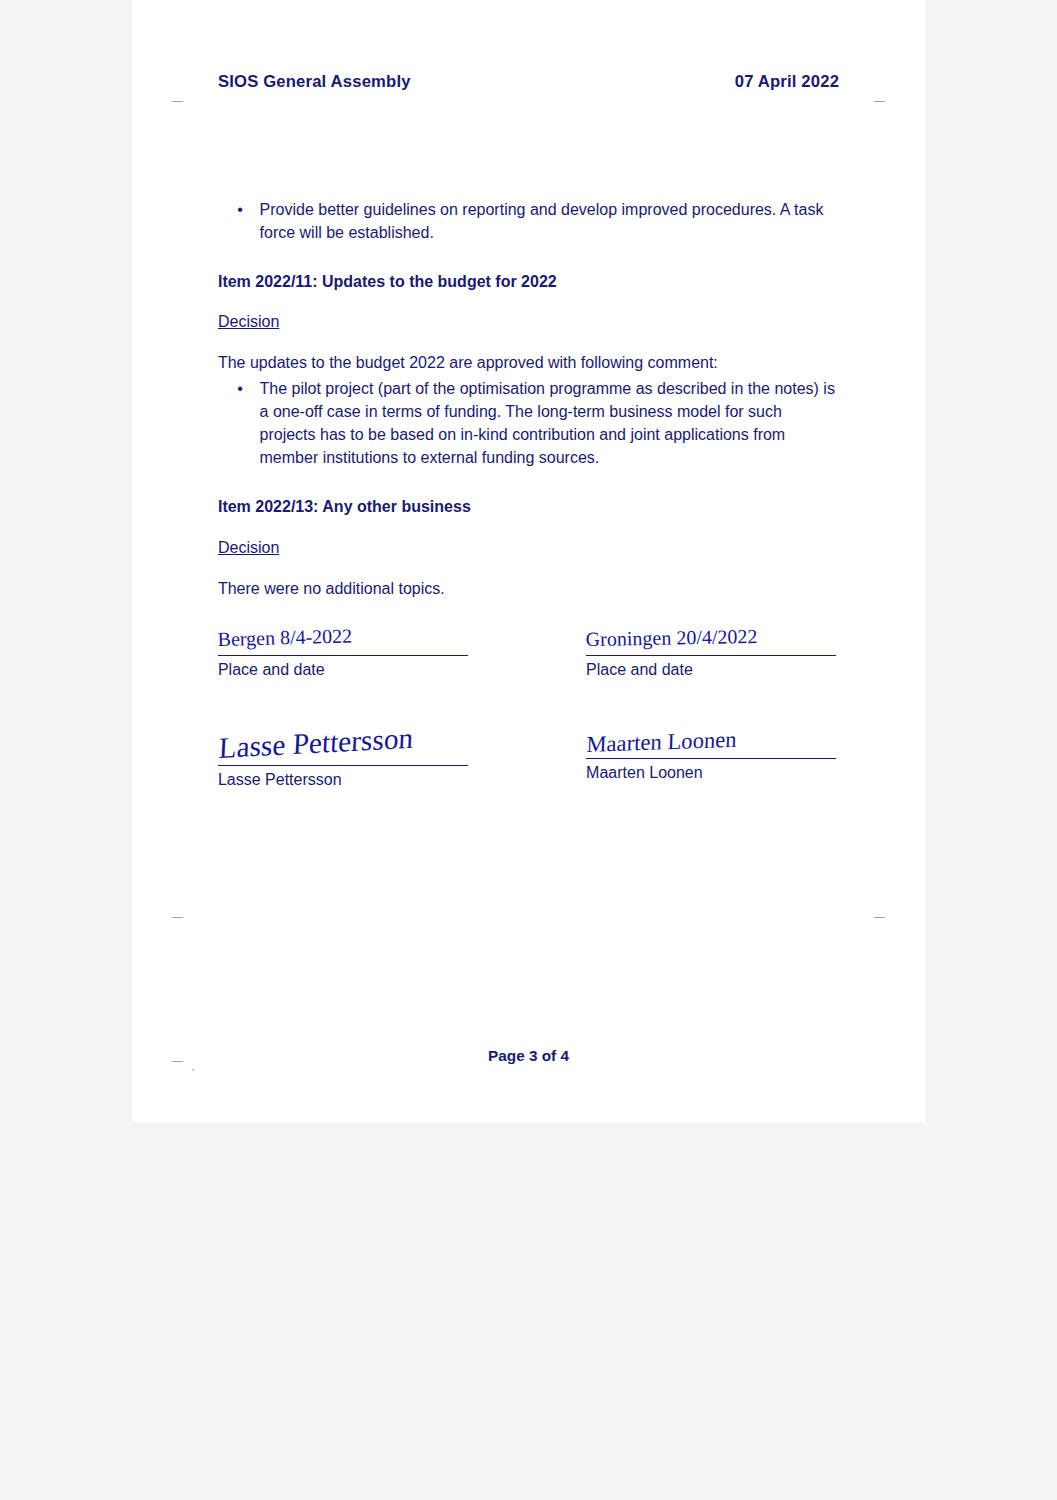`
SIOS General Assembly 07 April 2022
Provide better guidelines on reporting and develop improved procedures. A task force will be established.
Item 2022/11: Updates to the budget for 2022
Decision
The updates to the budget 2022 are approved with following comment:
The pilot project (part of the optimisation programme as described in the notes) is a one-off case in terms of funding. The long-term business model for such projects has to be based on in-kind contribution and joint applications from member institutions to external funding sources.
Item 2022/13: Any other business
Decision
There were no additional topics.
Bergen 8/4-2022
Place and date
Lasse Pettersson
Lasse Pettersson
Groningen 20/4/2022
Place and date
Maarten Loonen
Maarten Loonen
Page 3 of 4